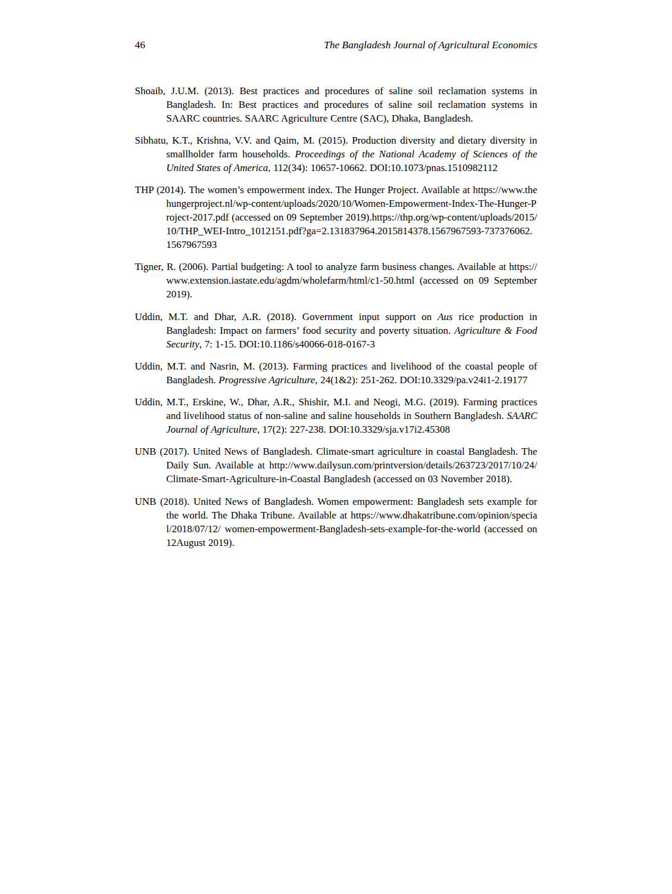46 The Bangladesh Journal of Agricultural Economics
Shoaib, J.U.M. (2013). Best practices and procedures of saline soil reclamation systems in Bangladesh. In: Best practices and procedures of saline soil reclamation systems in SAARC countries. SAARC Agriculture Centre (SAC), Dhaka, Bangladesh.
Sibhatu, K.T., Krishna, V.V. and Qaim, M. (2015). Production diversity and dietary diversity in smallholder farm households. Proceedings of the National Academy of Sciences of the United States of America, 112(34): 10657-10662. DOI:10.1073/pnas.1510982112
THP (2014). The women’s empowerment index. The Hunger Project. Available at https://www.thehungerproject.nl/wp-content/uploads/2020/10/Women-Empowerment-Index-The-Hunger-Project-2017.pdf (accessed on 09 September 2019).https://thp.org/wp-content/uploads/2015/10/THP_WEI-Intro_1012151.pdf?ga=2.131837964.2015814378.1567967593-737376062.1567967593
Tigner, R. (2006). Partial budgeting: A tool to analyze farm business changes. Available at https://www.extension.iastate.edu/agdm/wholefarm/html/c1-50.html (accessed on 09 September 2019).
Uddin, M.T. and Dhar, A.R. (2018). Government input support on Aus rice production in Bangladesh: Impact on farmers’ food security and poverty situation. Agriculture & Food Security, 7: 1-15. DOI:10.1186/s40066-018-0167-3
Uddin, M.T. and Nasrin, M. (2013). Farming practices and livelihood of the coastal people of Bangladesh. Progressive Agriculture, 24(1&2): 251-262. DOI:10.3329/pa.v24i1-2.19177
Uddin, M.T., Erskine, W., Dhar, A.R., Shishir, M.I. and Neogi, M.G. (2019). Farming practices and livelihood status of non-saline and saline households in Southern Bangladesh. SAARC Journal of Agriculture, 17(2): 227-238. DOI:10.3329/sja.v17i2.45308
UNB (2017). United News of Bangladesh. Climate-smart agriculture in coastal Bangladesh. The Daily Sun. Available at http://www.dailysun.com/printversion/details/263723/2017/10/24/Climate-Smart-Agriculture-in-Coastal Bangladesh (accessed on 03 November 2018).
UNB (2018). United News of Bangladesh. Women empowerment: Bangladesh sets example for the world. The Dhaka Tribune. Available at https://www.dhakatribune.com/opinion/special/2018/07/12/ women-empowerment-Bangladesh-sets-example-for-the-world (accessed on 12August 2019).